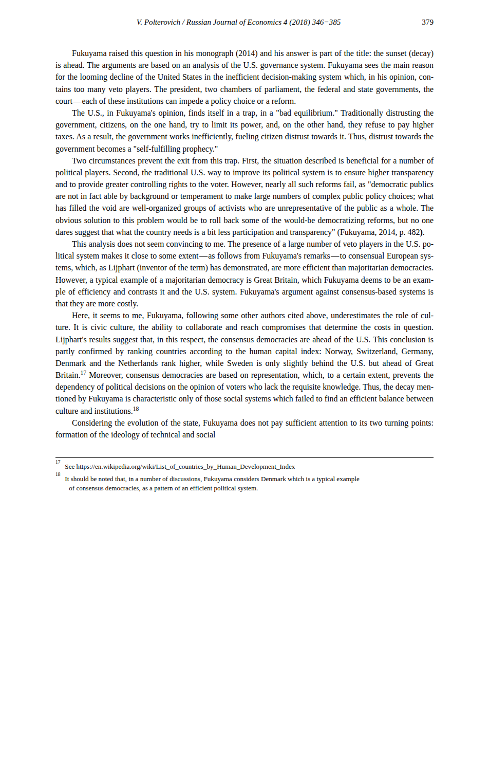V. Polterovich / Russian Journal of Economics 4 (2018) 346−385 379
Fukuyama raised this question in his monograph (2014) and his answer is part of the title: the sunset (decay) is ahead. The arguments are based on an analysis of the U.S. governance system. Fukuyama sees the main reason for the looming decline of the United States in the inefficient decision-making system which, in his opinion, contains too many veto players. The president, two chambers of parliament, the federal and state governments, the court — each of these institutions can impede a policy choice or a reform.
The U.S., in Fukuyama's opinion, finds itself in a trap, in a "bad equilibrium." Traditionally distrusting the government, citizens, on the one hand, try to limit its power, and, on the other hand, they refuse to pay higher taxes. As a result, the government works inefficiently, fueling citizen distrust towards it. Thus, distrust towards the government becomes a "self-fulfilling prophecy."
Two circumstances prevent the exit from this trap. First, the situation described is beneficial for a number of political players. Second, the traditional U.S. way to improve its political system is to ensure higher transparency and to provide greater controlling rights to the voter. However, nearly all such reforms fail, as "democratic publics are not in fact able by background or temperament to make large numbers of complex public policy choices; what has filled the void are well-organized groups of activists who are unrepresentative of the public as a whole. The obvious solution to this problem would be to roll back some of the would-be democratizing reforms, but no one dares suggest that what the country needs is a bit less participation and transparency" (Fukuyama, 2014, p. 482).
This analysis does not seem convincing to me. The presence of a large number of veto players in the U.S. political system makes it close to some extent — as follows from Fukuyama's remarks — to consensual European systems, which, as Lijphart (inventor of the term) has demonstrated, are more efficient than majoritarian democracies. However, a typical example of a majoritarian democracy is Great Britain, which Fukuyama deems to be an example of efficiency and contrasts it and the U.S. system. Fukuyama's argument against consensus-based systems is that they are more costly.
Here, it seems to me, Fukuyama, following some other authors cited above, underestimates the role of culture. It is civic culture, the ability to collaborate and reach compromises that determine the costs in question. Lijphart's results suggest that, in this respect, the consensus democracies are ahead of the U.S. This conclusion is partly confirmed by ranking countries according to the human capital index: Norway, Switzerland, Germany, Denmark and the Netherlands rank higher, while Sweden is only slightly behind the U.S. but ahead of Great Britain.17 Moreover, consensus democracies are based on representation, which, to a certain extent, prevents the dependency of political decisions on the opinion of voters who lack the requisite knowledge. Thus, the decay mentioned by Fukuyama is characteristic only of those social systems which failed to find an efficient balance between culture and institutions.18
Considering the evolution of the state, Fukuyama does not pay sufficient attention to its two turning points: formation of the ideology of technical and social
17 See https://en.wikipedia.org/wiki/List_of_countries_by_Human_Development_Index
18 It should be noted that, in a number of discussions, Fukuyama considers Denmark which is a typical example of consensus democracies, as a pattern of an efficient political system.